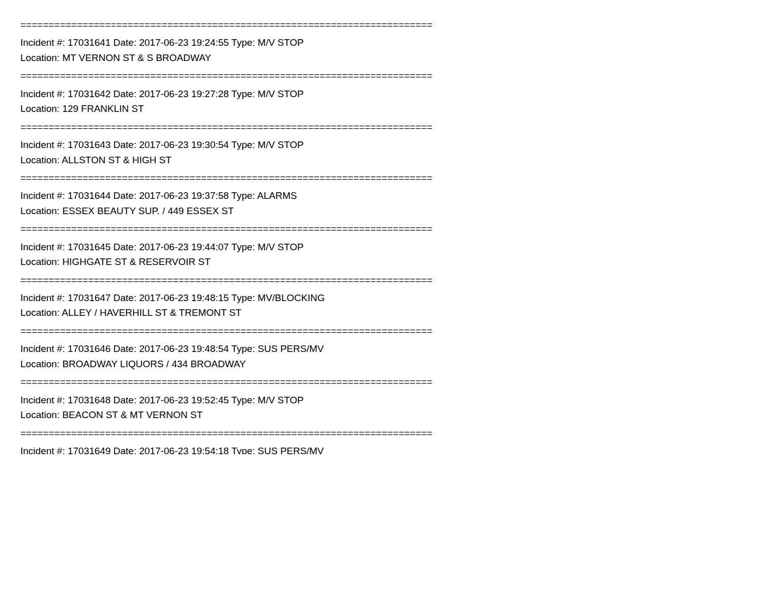=========================================================================
Incident #: 17031641 Date: 2017-06-23 19:24:55 Type: M/V STOP
Location: MT VERNON ST & S BROADWAY
=========================================================================
Incident #: 17031642 Date: 2017-06-23 19:27:28 Type: M/V STOP
Location: 129 FRANKLIN ST
=========================================================================
Incident #: 17031643 Date: 2017-06-23 19:30:54 Type: M/V STOP
Location: ALLSTON ST & HIGH ST
=========================================================================
Incident #: 17031644 Date: 2017-06-23 19:37:58 Type: ALARMS
Location: ESSEX BEAUTY SUP. / 449 ESSEX ST
=========================================================================
Incident #: 17031645 Date: 2017-06-23 19:44:07 Type: M/V STOP
Location: HIGHGATE ST & RESERVOIR ST
=========================================================================
Incident #: 17031647 Date: 2017-06-23 19:48:15 Type: MV/BLOCKING
Location: ALLEY / HAVERHILL ST & TREMONT ST
=========================================================================
Incident #: 17031646 Date: 2017-06-23 19:48:54 Type: SUS PERS/MV
Location: BROADWAY LIQUORS / 434 BROADWAY
=========================================================================
Incident #: 17031648 Date: 2017-06-23 19:52:45 Type: M/V STOP
Location: BEACON ST & MT VERNON ST
=========================================================================
Incident #: 17031649 Date: 2017-06-23 19:54:18 Type: SUS PERS/MV